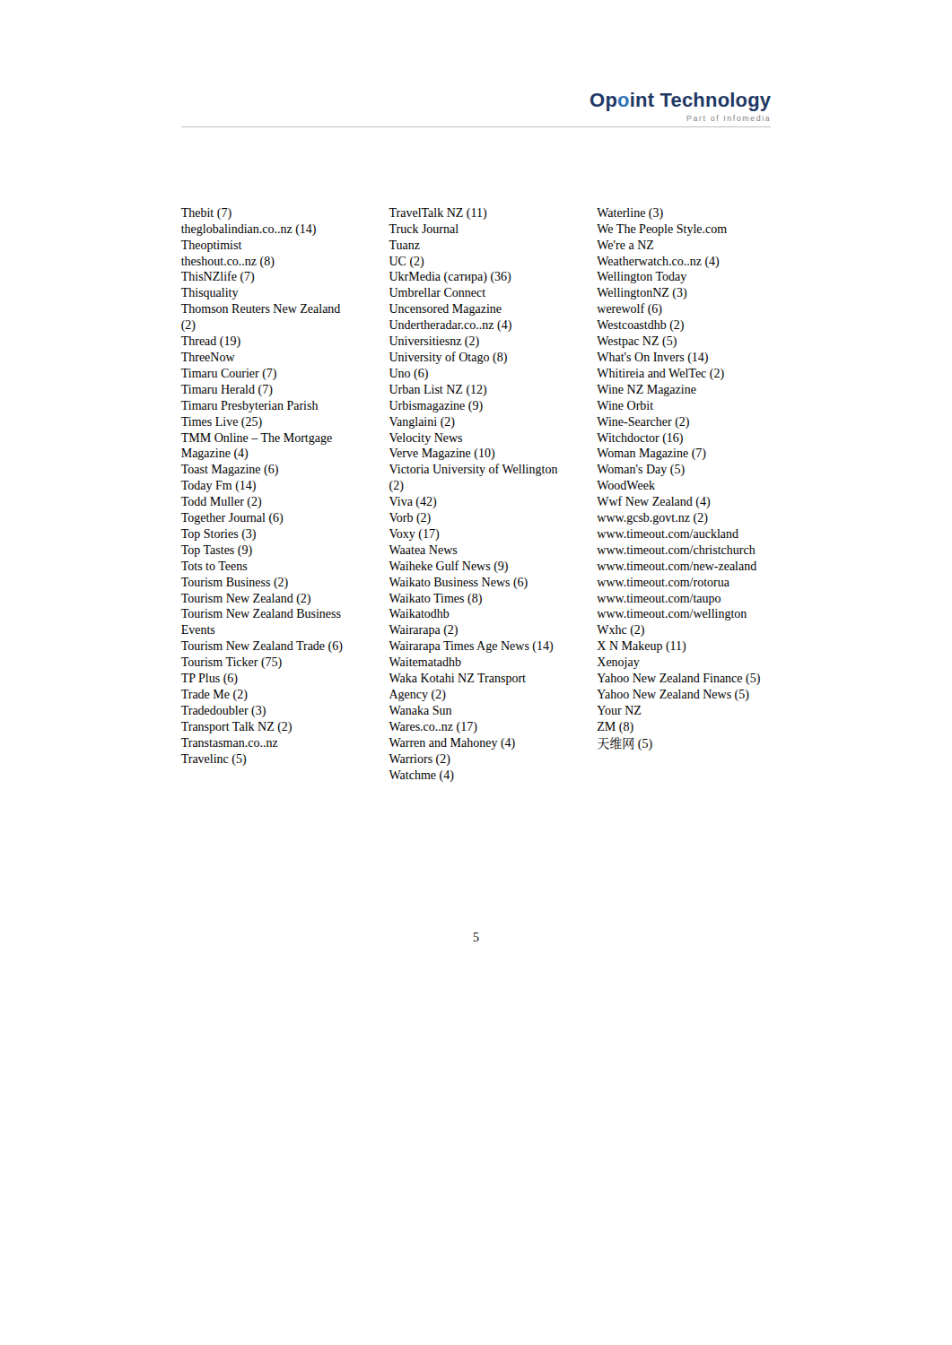Opoint Technology
Part of Infomedia
Thebit (7)
theglobalindian.co..nz (14)
Theoptimist
theshout.co..nz (8)
ThisNZlife (7)
Thisquality
Thomson Reuters New Zealand (2)
Thread (19)
ThreeNow
Timaru Courier (7)
Timaru Herald (7)
Timaru Presbyterian Parish
Times Live (25)
TMM Online – The Mortgage Magazine (4)
Toast Magazine (6)
Today Fm (14)
Todd Muller (2)
Together Journal (6)
Top Stories (3)
Top Tastes (9)
Tots to Teens
Tourism Business (2)
Tourism New Zealand (2)
Tourism New Zealand Business Events
Tourism New Zealand Trade (6)
Tourism Ticker (75)
TP Plus (6)
Trade Me (2)
Tradedoubler (3)
Transport Talk NZ (2)
Transtasman.co..nz
Travelinc (5)
TravelTalk NZ (11)
Truck Journal
Tuanz
UC (2)
UkrMedia (сатира) (36)
Umbrellar Connect
Uncensored Magazine
Undertheradar.co..nz (4)
Universitiesnz (2)
University of Otago (8)
Uno (6)
Urban List NZ (12)
Urbismagazine (9)
Vanglaini (2)
Velocity News
Verve Magazine (10)
Victoria University of Wellington (2)
Viva (42)
Vorb (2)
Voxy (17)
Waatea News
Waiheke Gulf News (9)
Waikato Business News (6)
Waikato Times (8)
Waikatodhb
Wairarapa (2)
Wairarapa Times Age News (14)
Waitematadhb
Waka Kotahi NZ Transport Agency (2)
Wanaka Sun
Wares.co..nz (17)
Warren and Mahoney (4)
Warriors (2)
Watchme (4)
Waterline (3)
We The People Style.com
We're a NZ
Weatherwatch.co..nz (4)
Wellington Today
WellingtonNZ (3)
werewolf (6)
Westcoastdhb (2)
Westpac NZ (5)
What's On Invers (14)
Whitireia and WelTec (2)
Wine NZ Magazine
Wine Orbit
Wine-Searcher (2)
Witchdoctor (16)
Woman Magazine (7)
Woman's Day (5)
WoodWeek
Wwf New Zealand (4)
www.gcsb.govt.nz (2)
www.timeout.com/auckland
www.timeout.com/christchurch
www.timeout.com/new-zealand
www.timeout.com/rotorua
www.timeout.com/taupo
www.timeout.com/wellington
Wxhc (2)
X N Makeup (11)
Xenojay
Yahoo New Zealand Finance (5)
Yahoo New Zealand News (5)
Your NZ
ZM (8)
天维网 (5)
5